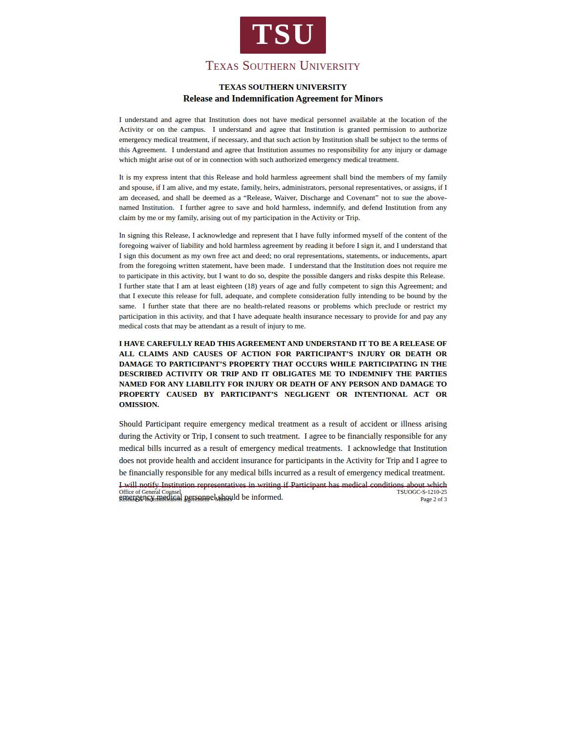TSU
Texas Southern University
TEXAS SOUTHERN UNIVERSITY Release and Indemnification Agreement for Minors
I understand and agree that Institution does not have medical personnel available at the location of the Activity or on the campus. I understand and agree that Institution is granted permission to authorize emergency medical treatment, if necessary, and that such action by Institution shall be subject to the terms of this Agreement. I understand and agree that Institution assumes no responsibility for any injury or damage which might arise out of or in connection with such authorized emergency medical treatment.
It is my express intent that this Release and hold harmless agreement shall bind the members of my family and spouse, if I am alive, and my estate, family, heirs, administrators, personal representatives, or assigns, if I am deceased, and shall be deemed as a “Release, Waiver, Discharge and Covenant” not to sue the above-named Institution. I further agree to save and hold harmless, indemnify, and defend Institution from any claim by me or my family, arising out of my participation in the Activity or Trip.
In signing this Release, I acknowledge and represent that I have fully informed myself of the content of the foregoing waiver of liability and hold harmless agreement by reading it before I sign it, and I understand that I sign this document as my own free act and deed; no oral representations, statements, or inducements, apart from the foregoing written statement, have been made. I understand that the Institution does not require me to participate in this activity, but I want to do so, despite the possible dangers and risks despite this Release. I further state that I am at least eighteen (18) years of age and fully competent to sign this Agreement; and that I execute this release for full, adequate, and complete consideration fully intending to be bound by the same. I further state that there are no health-related reasons or problems which preclude or restrict my participation in this activity, and that I have adequate health insurance necessary to provide for and pay any medical costs that may be attendant as a result of injury to me.
I have carefully read this Agreement and understand it to be a release of all claims and causes of action for Participant’s injury or death or damage to Participant’s property that occurs while participating in the described Activity or Trip and it obligates me to indemnify the parties named for any liability for injury or death of any person and damage to property caused by Participant’s negligent or intentional act or omission.
Should Participant require emergency medical treatment as a result of accident or illness arising during the Activity or Trip, I consent to such treatment. I agree to be financially responsible for any medical bills incurred as a result of emergency medical treatments. I acknowledge that Institution does not provide health and accident insurance for participants in the Activity for Trip and I agree to be financially responsible for any medical bills incurred as a result of emergency medical treatment. I will notify Institution representatives in writing if Participant has medical conditions about which emergency medical personnel should be informed.
Office of General Counsel
Release & Indemnification Agreement – Minors
TSUOGC-S-1210-25
Page 2 of 3